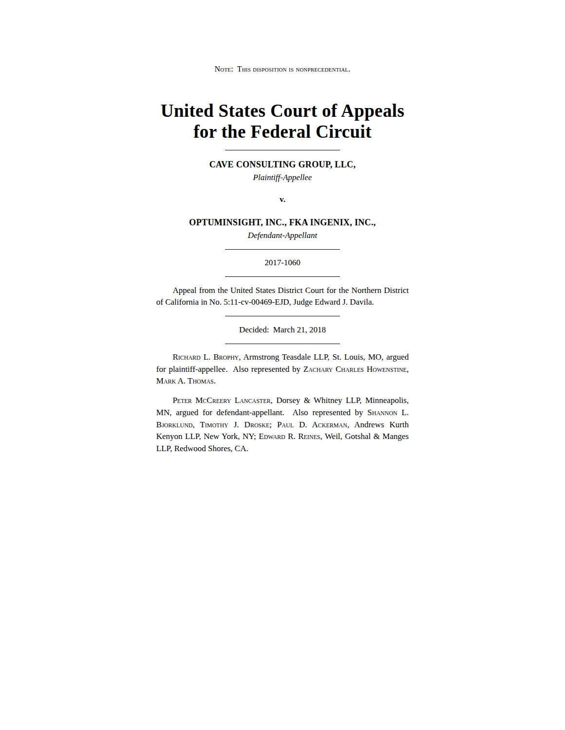Note: This disposition is nonprecedential.
United States Court of Appeals
for the Federal Circuit
CAVE CONSULTING GROUP, LLC,
Plaintiff-Appellee
v.
OPTUMINSIGHT, INC., FKA INGENIX, INC.,
Defendant-Appellant
2017-1060
Appeal from the United States District Court for the Northern District of California in No. 5:11-cv-00469-EJD, Judge Edward J. Davila.
Decided: March 21, 2018
Richard L. Brophy, Armstrong Teasdale LLP, St. Louis, MO, argued for plaintiff-appellee. Also represented by Zachary Charles Howenstine, Mark A. Thomas.
Peter McCreery Lancaster, Dorsey & Whitney LLP, Minneapolis, MN, argued for defendant-appellant. Also represented by Shannon L. Bjorklund, Timothy J. Droske; Paul D. Ackerman, Andrews Kurth Kenyon LLP, New York, NY; Edward R. Reines, Weil, Gotshal & Manges LLP, Redwood Shores, CA.